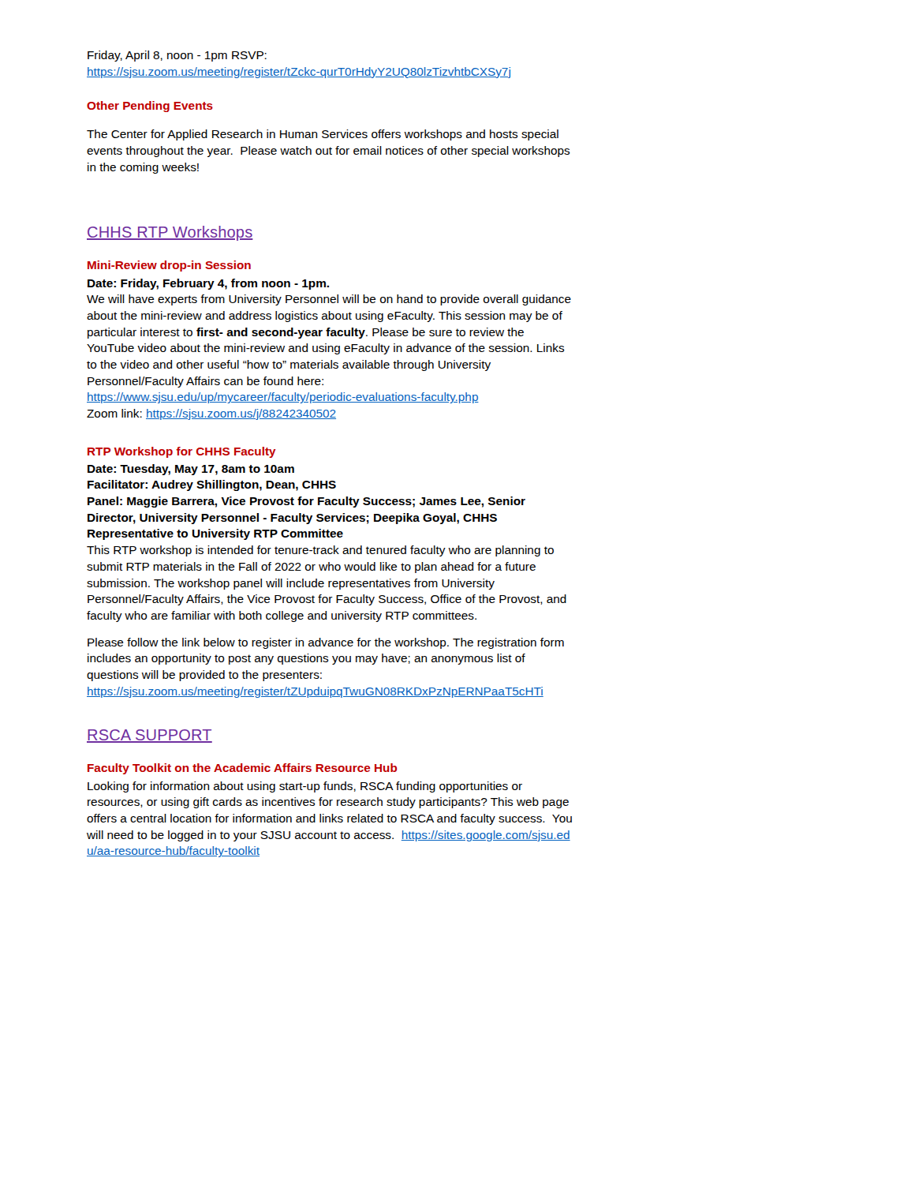Friday, April 8, noon - 1pm RSVP:
https://sjsu.zoom.us/meeting/register/tZckc-qurT0rHdyY2UQ80lzTizvhtbCXSy7j
Other Pending Events
The Center for Applied Research in Human Services offers workshops and hosts special events throughout the year. Please watch out for email notices of other special workshops in the coming weeks!
CHHS RTP Workshops
Mini-Review drop-in Session
Date: Friday, February 4, from noon - 1pm.
We will have experts from University Personnel will be on hand to provide overall guidance about the mini-review and address logistics about using eFaculty. This session may be of particular interest to first- and second-year faculty. Please be sure to review the YouTube video about the mini-review and using eFaculty in advance of the session. Links to the video and other useful “how to” materials available through University Personnel/Faculty Affairs can be found here:
https://www.sjsu.edu/up/mycareer/faculty/periodic-evaluations-faculty.php
Zoom link: https://sjsu.zoom.us/j/88242340502
RTP Workshop for CHHS Faculty
Date: Tuesday, May 17, 8am to 10am
Facilitator: Audrey Shillington, Dean, CHHS
Panel: Maggie Barrera, Vice Provost for Faculty Success; James Lee, Senior Director, University Personnel - Faculty Services; Deepika Goyal, CHHS Representative to University RTP Committee
This RTP workshop is intended for tenure-track and tenured faculty who are planning to submit RTP materials in the Fall of 2022 or who would like to plan ahead for a future submission. The workshop panel will include representatives from University Personnel/Faculty Affairs, the Vice Provost for Faculty Success, Office of the Provost, and faculty who are familiar with both college and university RTP committees.
Please follow the link below to register in advance for the workshop. The registration form includes an opportunity to post any questions you may have; an anonymous list of questions will be provided to the presenters:
https://sjsu.zoom.us/meeting/register/tZUpduipqTwuGN08RKDxPzNpERNPaaT5cHTi
RSCA SUPPORT
Faculty Toolkit on the Academic Affairs Resource Hub
Looking for information about using start-up funds, RSCA funding opportunities or resources, or using gift cards as incentives for research study participants? This web page offers a central location for information and links related to RSCA and faculty success. You will need to be logged in to your SJSU account to access. https://sites.google.com/sjsu.edu/aa-resource-hub/faculty-toolkit